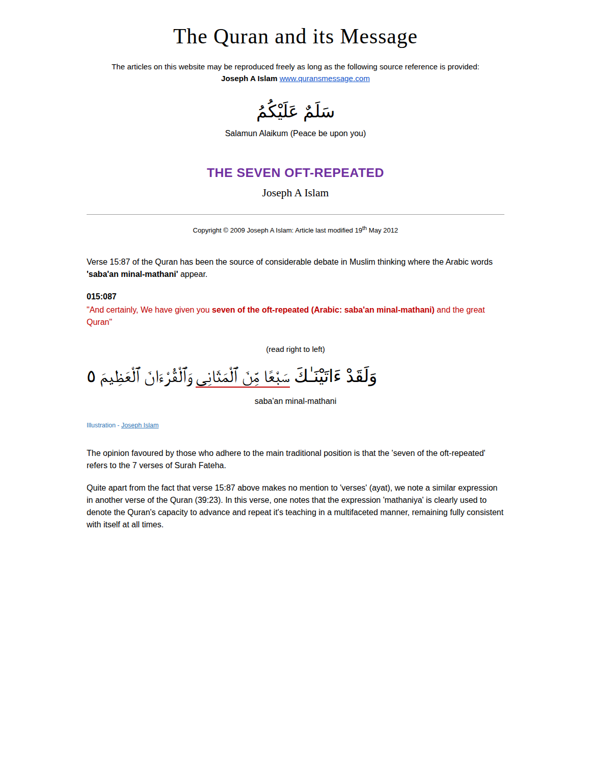The Quran and its Message
The articles on this website may be reproduced freely as long as the following source reference is provided:
Joseph A Islam www.quransmessage.com
سَلَمٌ عَلَيْكُمُ
Salamun Alaikum (Peace be upon you)
THE SEVEN OFT-REPEATED
Joseph A Islam
Copyright © 2009 Joseph A Islam: Article last modified 19th May 2012
Verse 15:87 of the Quran has been the source of considerable debate in Muslim thinking where the Arabic words 'saba'an minal-mathani' appear.
015:087
"And certainly, We have given you seven of the oft-repeated (Arabic: saba'an minal-mathani) and the great Quran"
(read right to left)
وَلَقَدْ ءَاتَيْنَـٰكَ سَبْعًا مِّنَ ٱلْمَثَانِى وَٱلْقُرْءَانَ ٱلْعَظِيمَ ٥
saba'an minal-mathani
Illustration - Joseph Islam
The opinion favoured by those who adhere to the main traditional position is that the 'seven of the oft-repeated' refers to the 7 verses of Surah Fateha.
Quite apart from the fact that verse 15:87 above makes no mention to 'verses' (ayat), we note a similar expression in another verse of the Quran (39:23). In this verse, one notes that the expression 'mathaniya' is clearly used to denote the Quran's capacity to advance and repeat it's teaching in a multifaceted manner, remaining fully consistent with itself at all times.